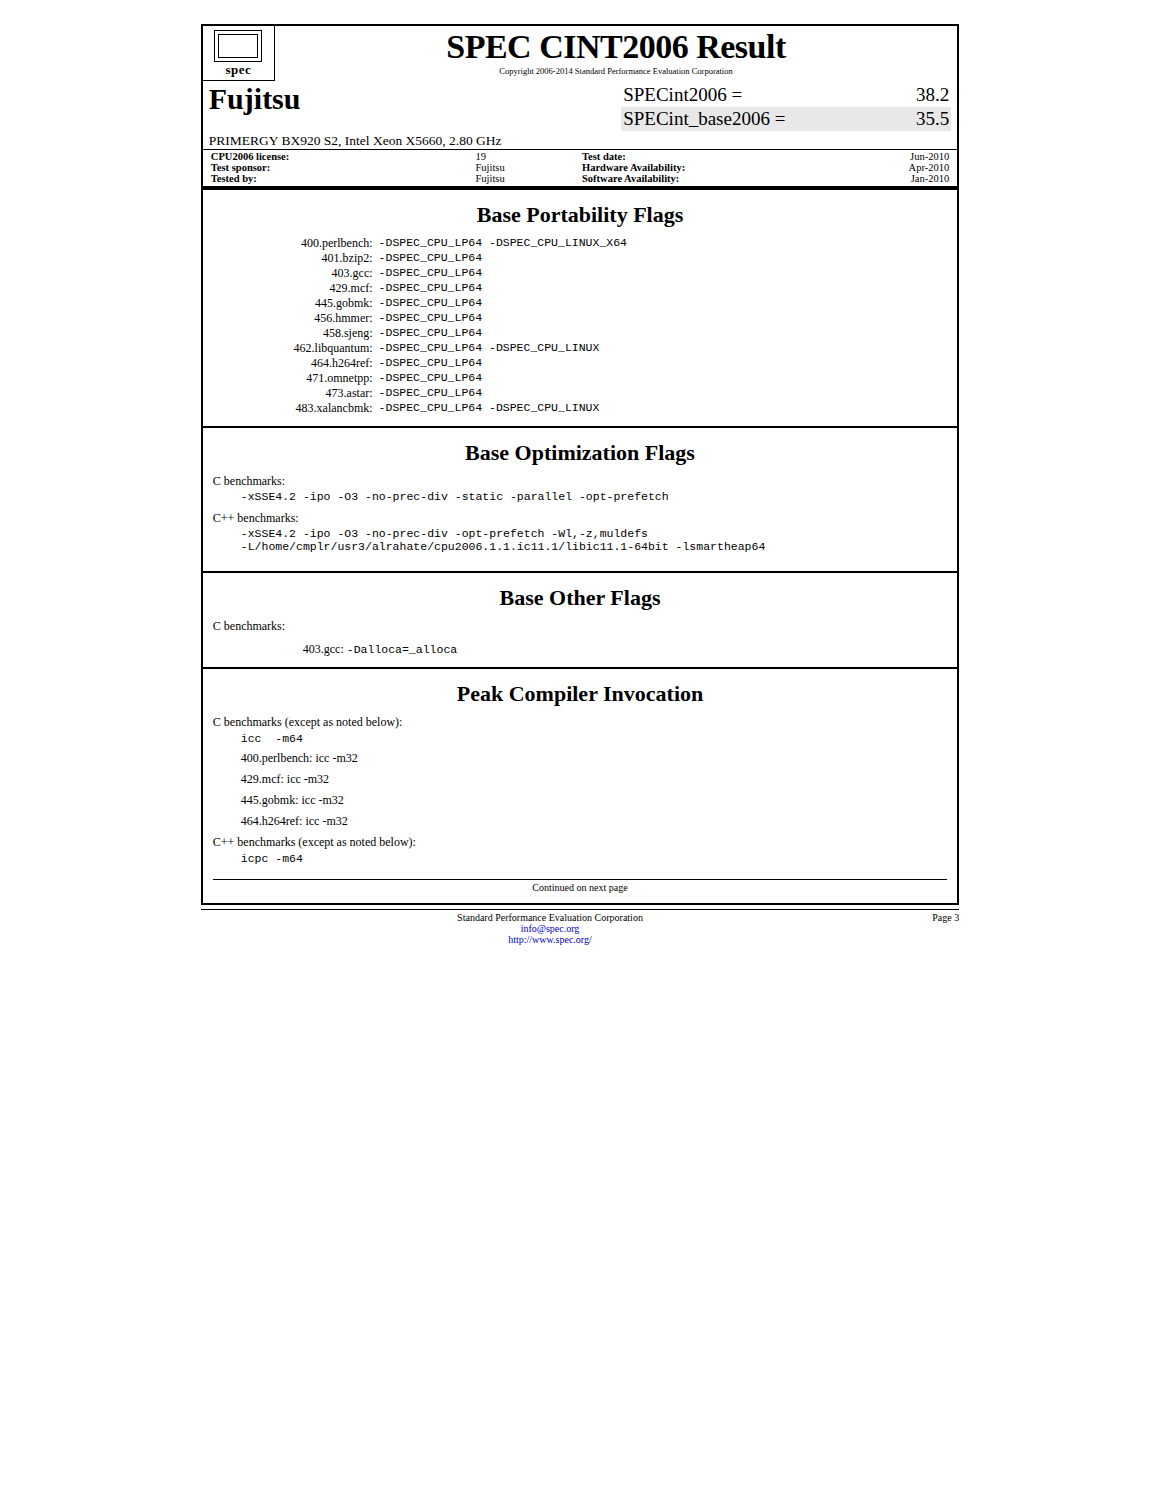spec
SPEC CINT2006 Result
Copyright 2006-2014 Standard Performance Evaluation Corporation
Fujitsu
PRIMERGY BX920 S2, Intel Xeon X5660, 2.80 GHz
| SPECint2006 = | 38.2 |
| SPECint_base2006 = | 35.5 |
| CPU2006 license: | 19 |
| Test sponsor: | Fujitsu |
| Tested by: | Fujitsu |
| Test date: | Jun-2010 |
| Hardware Availability: | Apr-2010 |
| Software Availability: | Jan-2010 |
Base Portability Flags
| 400.perlbench: | -DSPEC_CPU_LP64 -DSPEC_CPU_LINUX_X64 |
| 401.bzip2: | -DSPEC_CPU_LP64 |
| 403.gcc: | -DSPEC_CPU_LP64 |
| 429.mcf: | -DSPEC_CPU_LP64 |
| 445.gobmk: | -DSPEC_CPU_LP64 |
| 456.hmmer: | -DSPEC_CPU_LP64 |
| 458.sjeng: | -DSPEC_CPU_LP64 |
| 462.libquantum: | -DSPEC_CPU_LP64 -DSPEC_CPU_LINUX |
| 464.h264ref: | -DSPEC_CPU_LP64 |
| 471.omnetpp: | -DSPEC_CPU_LP64 |
| 473.astar: | -DSPEC_CPU_LP64 |
| 483.xalancbmk: | -DSPEC_CPU_LP64 -DSPEC_CPU_LINUX |
Base Optimization Flags
C benchmarks:
-xSSE4.2 -ipo -O3 -no-prec-div -static -parallel -opt-prefetch
C++ benchmarks:
-xSSE4.2 -ipo -O3 -no-prec-div -opt-prefetch -Wl,-z,muldefs -L/home/cmplr/usr3/alrahate/cpu2006.1.1.ic11.1/libic11.1-64bit -lsmartheap64
Base Other Flags
C benchmarks:
403.gcc: -Dalloca=_alloca
Peak Compiler Invocation
C benchmarks (except as noted below):
icc -m64
400.perlbench: icc -m32
429.mcf: icc -m32
445.gobmk: icc -m32
464.h264ref: icc -m32
C++ benchmarks (except as noted below):
icpc -m64
Continued on next page
Standard Performance Evaluation Corporation
info@spec.org
http://www.spec.org/
Page 3